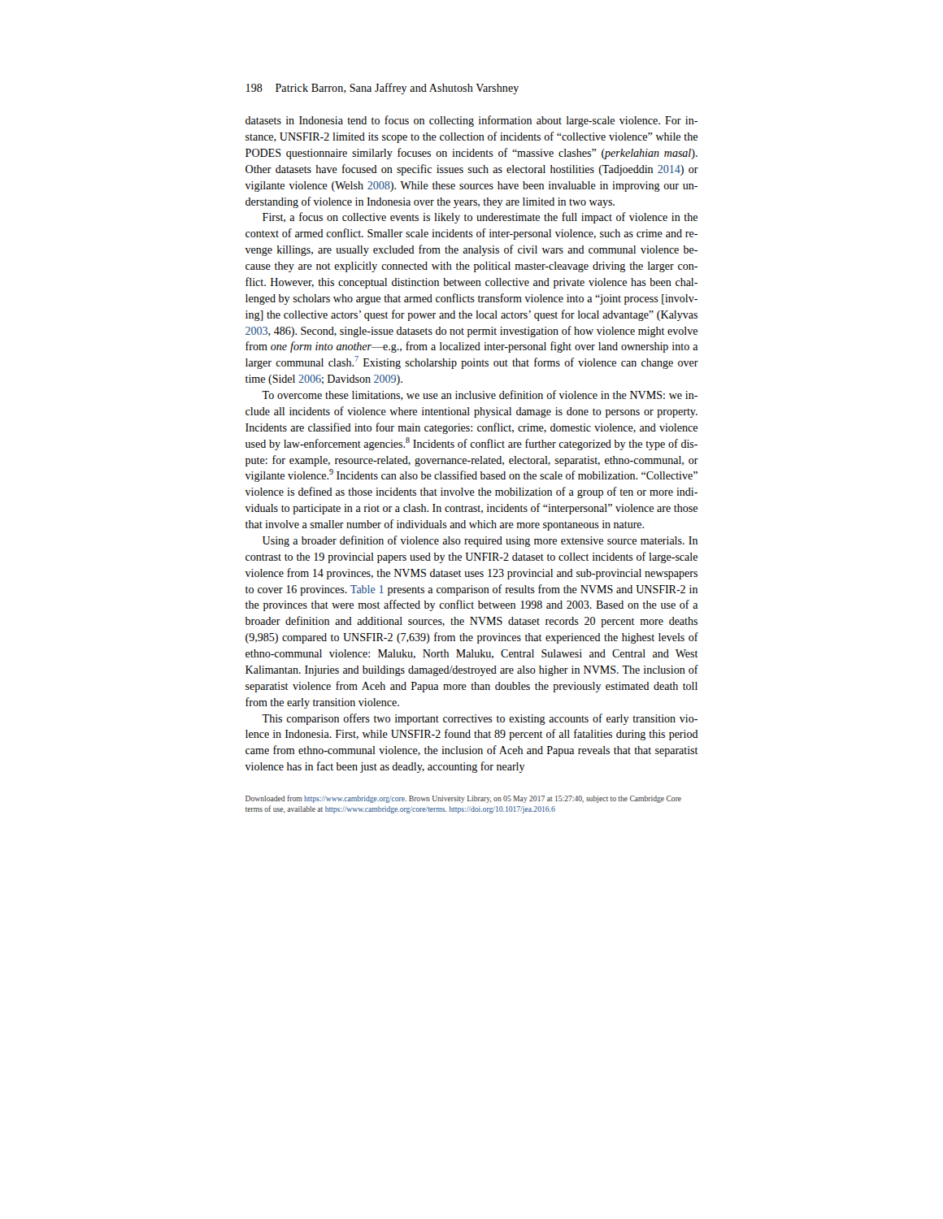198 Patrick Barron, Sana Jaffrey and Ashutosh Varshney
datasets in Indonesia tend to focus on collecting information about large-scale violence. For instance, UNSFIR-2 limited its scope to the collection of incidents of “collective violence” while the PODES questionnaire similarly focuses on incidents of “massive clashes” (perkelahian masal). Other datasets have focused on specific issues such as electoral hostilities (Tadjoeddin 2014) or vigilante violence (Welsh 2008). While these sources have been invaluable in improving our understanding of violence in Indonesia over the years, they are limited in two ways.
First, a focus on collective events is likely to underestimate the full impact of violence in the context of armed conflict. Smaller scale incidents of inter-personal violence, such as crime and revenge killings, are usually excluded from the analysis of civil wars and communal violence because they are not explicitly connected with the political master-cleavage driving the larger conflict. However, this conceptual distinction between collective and private violence has been challenged by scholars who argue that armed conflicts transform violence into a “joint process [involving] the collective actors’ quest for power and the local actors’ quest for local advantage” (Kalyvas 2003, 486). Second, single-issue datasets do not permit investigation of how violence might evolve from one form into another—e.g., from a localized inter-personal fight over land ownership into a larger communal clash.7 Existing scholarship points out that forms of violence can change over time (Sidel 2006; Davidson 2009).
To overcome these limitations, we use an inclusive definition of violence in the NVMS: we include all incidents of violence where intentional physical damage is done to persons or property. Incidents are classified into four main categories: conflict, crime, domestic violence, and violence used by law-enforcement agencies.8 Incidents of conflict are further categorized by the type of dispute: for example, resource-related, governance-related, electoral, separatist, ethno-communal, or vigilante violence.9 Incidents can also be classified based on the scale of mobilization. “Collective” violence is defined as those incidents that involve the mobilization of a group of ten or more individuals to participate in a riot or a clash. In contrast, incidents of “interpersonal” violence are those that involve a smaller number of individuals and which are more spontaneous in nature.
Using a broader definition of violence also required using more extensive source materials. In contrast to the 19 provincial papers used by the UNFIR-2 dataset to collect incidents of large-scale violence from 14 provinces, the NVMS dataset uses 123 provincial and sub-provincial newspapers to cover 16 provinces. Table 1 presents a comparison of results from the NVMS and UNSFIR-2 in the provinces that were most affected by conflict between 1998 and 2003. Based on the use of a broader definition and additional sources, the NVMS dataset records 20 percent more deaths (9,985) compared to UNSFIR-2 (7,639) from the provinces that experienced the highest levels of ethno-communal violence: Maluku, North Maluku, Central Sulawesi and Central and West Kalimantan. Injuries and buildings damaged/destroyed are also higher in NVMS. The inclusion of separatist violence from Aceh and Papua more than doubles the previously estimated death toll from the early transition violence.
This comparison offers two important correctives to existing accounts of early transition violence in Indonesia. First, while UNSFIR-2 found that 89 percent of all fatalities during this period came from ethno-communal violence, the inclusion of Aceh and Papua reveals that that separatist violence has in fact been just as deadly, accounting for nearly
Downloaded from https://www.cambridge.org/core. Brown University Library, on 05 May 2017 at 15:27:40, subject to the Cambridge Core
terms of use, available at https://www.cambridge.org/core/terms. https://doi.org/10.1017/jea.2016.6